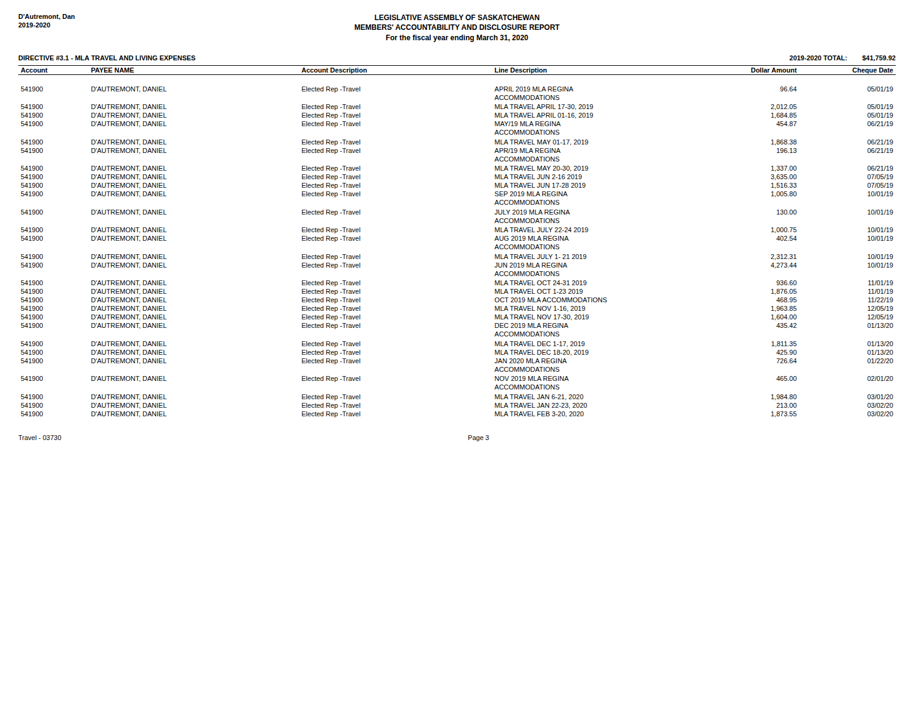D'Autremont, Dan
2019-2020
LEGISLATIVE ASSEMBLY OF SASKATCHEWAN
MEMBERS' ACCOUNTABILITY AND DISCLOSURE REPORT
For the fiscal year ending March 31, 2020
DIRECTIVE #3.1 - MLA TRAVEL AND LIVING EXPENSES
2019-2020 TOTAL: $41,759.92
| Account | PAYEE NAME | Account Description | Line Description | Dollar Amount | Cheque Date |
| --- | --- | --- | --- | --- | --- |
| 541900 | D'AUTREMONT, DANIEL | Elected Rep -Travel | APRIL 2019 MLA REGINA ACCOMMODATIONS | 96.64 | 05/01/19 |
| 541900 | D'AUTREMONT, DANIEL | Elected Rep -Travel | MLA TRAVEL APRIL 17-30, 2019 | 2,012.05 | 05/01/19 |
| 541900 | D'AUTREMONT, DANIEL | Elected Rep -Travel | MLA TRAVEL APRIL 01-16, 2019 | 1,684.85 | 05/01/19 |
| 541900 | D'AUTREMONT, DANIEL | Elected Rep -Travel | MAY/19 MLA REGINA ACCOMMODATIONS | 454.87 | 06/21/19 |
| 541900 | D'AUTREMONT, DANIEL | Elected Rep -Travel | MLA TRAVEL MAY 01-17, 2019 | 1,868.38 | 06/21/19 |
| 541900 | D'AUTREMONT, DANIEL | Elected Rep -Travel | APR/19 MLA REGINA ACCOMMODATIONS | 196.13 | 06/21/19 |
| 541900 | D'AUTREMONT, DANIEL | Elected Rep -Travel | MLA TRAVEL MAY 20-30, 2019 | 1,337.00 | 06/21/19 |
| 541900 | D'AUTREMONT, DANIEL | Elected Rep -Travel | MLA TRAVEL JUN 2-16 2019 | 3,635.00 | 07/05/19 |
| 541900 | D'AUTREMONT, DANIEL | Elected Rep -Travel | MLA TRAVEL JUN 17-28 2019 | 1,516.33 | 07/05/19 |
| 541900 | D'AUTREMONT, DANIEL | Elected Rep -Travel | SEP 2019 MLA REGINA ACCOMMODATIONS | 1,005.80 | 10/01/19 |
| 541900 | D'AUTREMONT, DANIEL | Elected Rep -Travel | JULY 2019 MLA REGINA ACCOMMODATIONS | 130.00 | 10/01/19 |
| 541900 | D'AUTREMONT, DANIEL | Elected Rep -Travel | MLA TRAVEL JULY 22-24 2019 | 1,000.75 | 10/01/19 |
| 541900 | D'AUTREMONT, DANIEL | Elected Rep -Travel | AUG 2019 MLA REGINA ACCOMMODATIONS | 402.54 | 10/01/19 |
| 541900 | D'AUTREMONT, DANIEL | Elected Rep -Travel | MLA TRAVEL JULY 1- 21 2019 | 2,312.31 | 10/01/19 |
| 541900 | D'AUTREMONT, DANIEL | Elected Rep -Travel | JUN 2019 MLA REGINA ACCOMMODATIONS | 4,273.44 | 10/01/19 |
| 541900 | D'AUTREMONT, DANIEL | Elected Rep -Travel | MLA TRAVEL OCT 24-31 2019 | 936.60 | 11/01/19 |
| 541900 | D'AUTREMONT, DANIEL | Elected Rep -Travel | MLA TRAVEL OCT 1-23 2019 | 1,876.05 | 11/01/19 |
| 541900 | D'AUTREMONT, DANIEL | Elected Rep -Travel | OCT 2019 MLA ACCOMMODATIONS | 468.95 | 11/22/19 |
| 541900 | D'AUTREMONT, DANIEL | Elected Rep -Travel | MLA TRAVEL NOV 1-16, 2019 | 1,963.85 | 12/05/19 |
| 541900 | D'AUTREMONT, DANIEL | Elected Rep -Travel | MLA TRAVEL NOV 17-30, 2019 | 1,604.00 | 12/05/19 |
| 541900 | D'AUTREMONT, DANIEL | Elected Rep -Travel | DEC 2019 MLA REGINA ACCOMMODATIONS | 435.42 | 01/13/20 |
| 541900 | D'AUTREMONT, DANIEL | Elected Rep -Travel | MLA TRAVEL DEC 1-17, 2019 | 1,811.35 | 01/13/20 |
| 541900 | D'AUTREMONT, DANIEL | Elected Rep -Travel | MLA TRAVEL DEC 18-20, 2019 | 425.90 | 01/13/20 |
| 541900 | D'AUTREMONT, DANIEL | Elected Rep -Travel | JAN 2020 MLA REGINA ACCOMMODATIONS | 726.64 | 01/22/20 |
| 541900 | D'AUTREMONT, DANIEL | Elected Rep -Travel | NOV 2019 MLA REGINA ACCOMMODATIONS | 465.00 | 02/01/20 |
| 541900 | D'AUTREMONT, DANIEL | Elected Rep -Travel | MLA TRAVEL JAN 6-21, 2020 | 1,984.80 | 03/01/20 |
| 541900 | D'AUTREMONT, DANIEL | Elected Rep -Travel | MLA TRAVEL JAN 22-23, 2020 | 213.00 | 03/02/20 |
| 541900 | D'AUTREMONT, DANIEL | Elected Rep -Travel | MLA TRAVEL FEB 3-20, 2020 | 1,873.55 | 03/02/20 |
Travel - 03730
Page 3